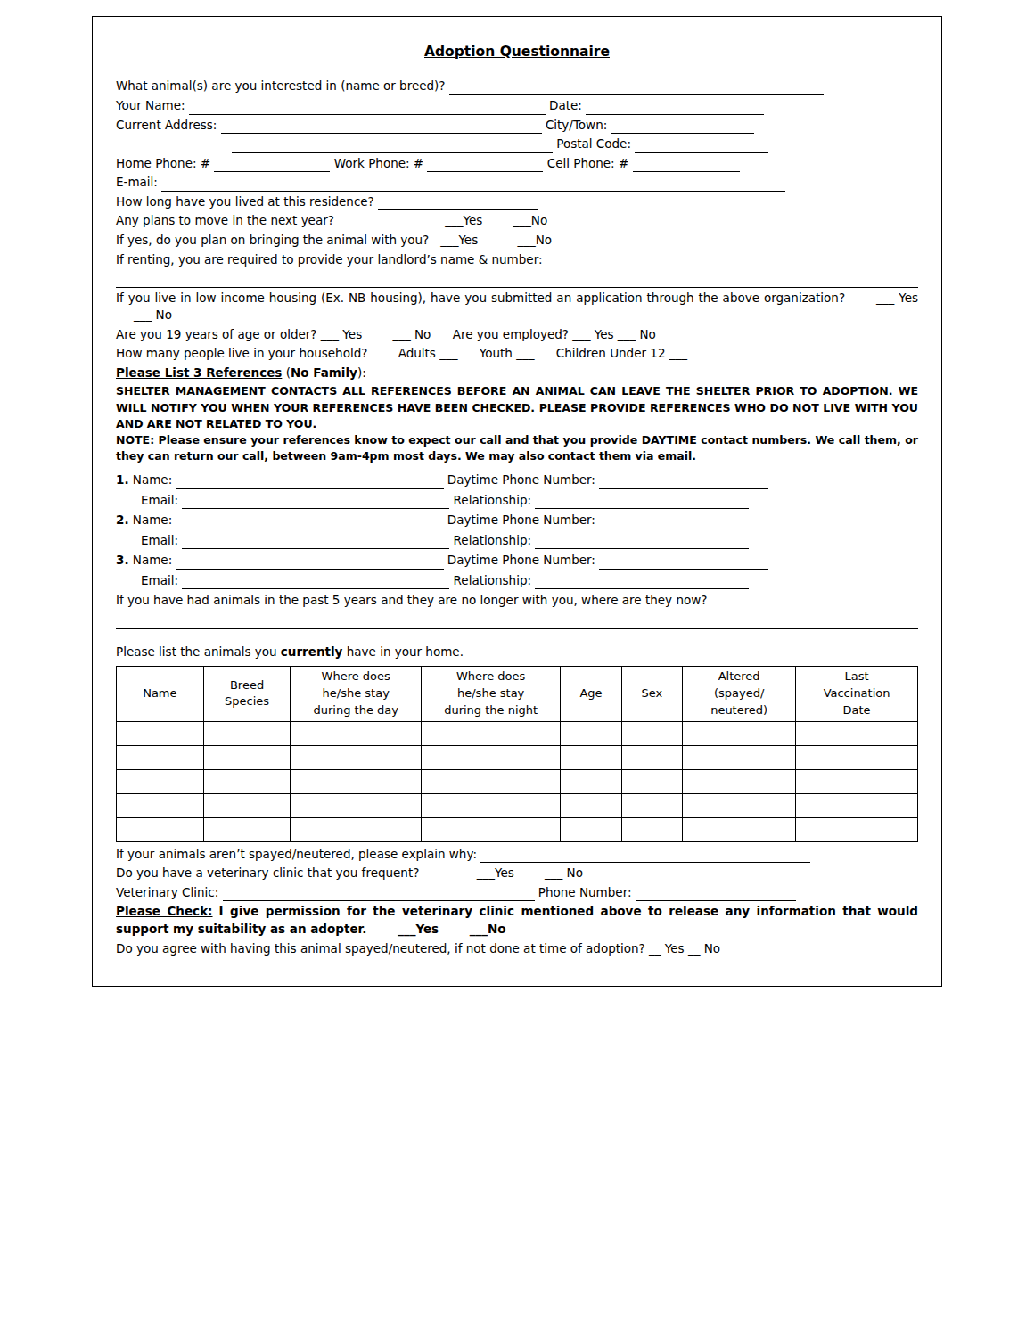Adoption Questionnaire
What animal(s) are you interested in (name or breed)?
Your Name: Date:
Current Address: City/Town:
Postal Code:
Home Phone: # Work Phone: # Cell Phone: #
E-mail:
How long have you lived at this residence?
Any plans to move in the next year? ___Yes ___No
If yes, do you plan on bringing the animal with you? ___Yes ___No
If renting, you are required to provide your landlord’s name & number:
If you live in low income housing (Ex. NB housing), have you submitted an application through the above organization? ___ Yes ___ No
Are you 19 years of age or older? ___ Yes ___ No Are you employed? ___ Yes ___ No
How many people live in your household? Adults ___ Youth ___ Children Under 12 ___
Please List 3 References (No Family):
SHELTER MANAGEMENT CONTACTS ALL REFERENCES BEFORE AN ANIMAL CAN LEAVE THE SHELTER PRIOR TO ADOPTION. WE WILL NOTIFY YOU WHEN YOUR REFERENCES HAVE BEEN CHECKED. PLEASE PROVIDE REFERENCES WHO DO NOT LIVE WITH YOU AND ARE NOT RELATED TO YOU.
NOTE: Please ensure your references know to expect our call and that you provide DAYTIME contact numbers. We call them, or they can return our call, between 9am-4pm most days. We may also contact them via email.
1. Name: Daytime Phone Number:
Email: Relationship:
2. Name: Daytime Phone Number:
Email: Relationship:
3. Name: Daytime Phone Number:
Email: Relationship:
If you have had animals in the past 5 years and they are no longer with you, where are they now?
Please list the animals you currently have in your home.
| Name | Breed Species | Where does he/she stay during the day | Where does he/she stay during the night | Age | Sex | Altered (spayed/ neutered) | Last Vaccination Date |
| --- | --- | --- | --- | --- | --- | --- | --- |
If your animals aren’t spayed/neutered, please explain why:
Do you have a veterinary clinic that you frequent? ___Yes ___ No
Veterinary Clinic: Phone Number:
Please Check: I give permission for the veterinary clinic mentioned above to release any information that would support my suitability as an adopter. ___Yes ___No
Do you agree with having this animal spayed/neutered, if not done at time of adoption? __ Yes __ No